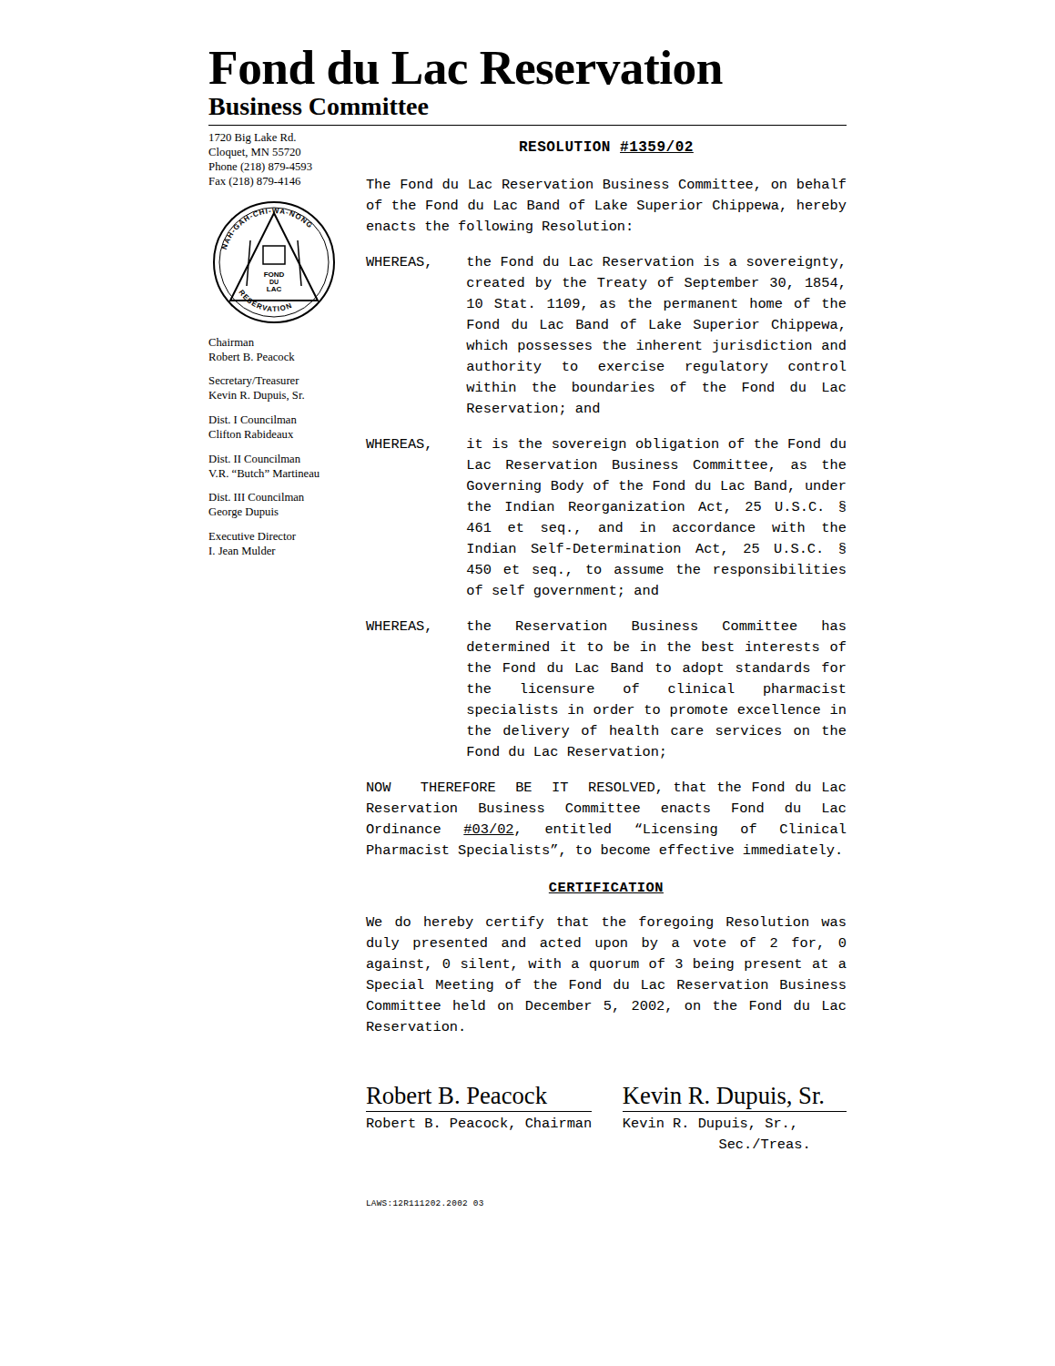Fond du Lac Reservation
Business Committee
1720 Big Lake Rd.
Cloquet, MN 55720
Phone (218) 879-4593
Fax (218) 879-4146
FOND DU LAC NAH-GAH-CHI-WA-NONG RESERVATION
Chairman Robert B. Peacock
Secretary/Treasurer Kevin R. Dupuis, Sr.
Dist. I Councilman Clifton Rabideaux
Dist. II Councilman V.R. “Butch” Martineau
Dist. III Councilman George Dupuis
Executive Director I. Jean Mulder
RESOLUTION #1359/02
The Fond du Lac Reservation Business Committee, on behalf of the Fond du Lac Band of Lake Superior Chippewa, hereby enacts the following Resolution:
WHEREAS,
the Fond du Lac Reservation is a sovereignty, created by the Treaty of September 30, 1854, 10 Stat. 1109, as the permanent home of the Fond du Lac Band of Lake Superior Chippewa, which possesses the inherent jurisdiction and authority to exercise regulatory control within the boundaries of the Fond du Lac Reservation; and
WHEREAS,
it is the sovereign obligation of the Fond du Lac Reservation Business Committee, as the Governing Body of the Fond du Lac Band, under the Indian Reorganization Act, 25 U.S.C. § 461 et seq., and in accordance with the Indian Self-Determination Act, 25 U.S.C. § 450 et seq., to assume the responsibilities of self government; and
WHEREAS,
the Reservation Business Committee has determined it to be in the best interests of the Fond du Lac Band to adopt standards for the licensure of clinical pharmacist specialists in order to promote excellence in the delivery of health care services on the Fond du Lac Reservation;
NOW THEREFORE BE IT RESOLVED, that the Fond du Lac Reservation Business Committee enacts Fond du Lac Ordinance #03/02, entitled “Licensing of Clinical Pharmacist Specialists”, to become effective immediately.
CERTIFICATION
We do hereby certify that the foregoing Resolution was duly presented and acted upon by a vote of 2 for, 0 against, 0 silent, with a quorum of 3 being present at a Special Meeting of the Fond du Lac Reservation Business Committee held on December 5, 2002, on the Fond du Lac Reservation.
Robert B. Peacock
Robert B. Peacock, Chairman
Kevin R. Dupuis, Sr.
Kevin R. Dupuis, Sr.,
Sec./Treas.
LAWS:12R111202.2002 03